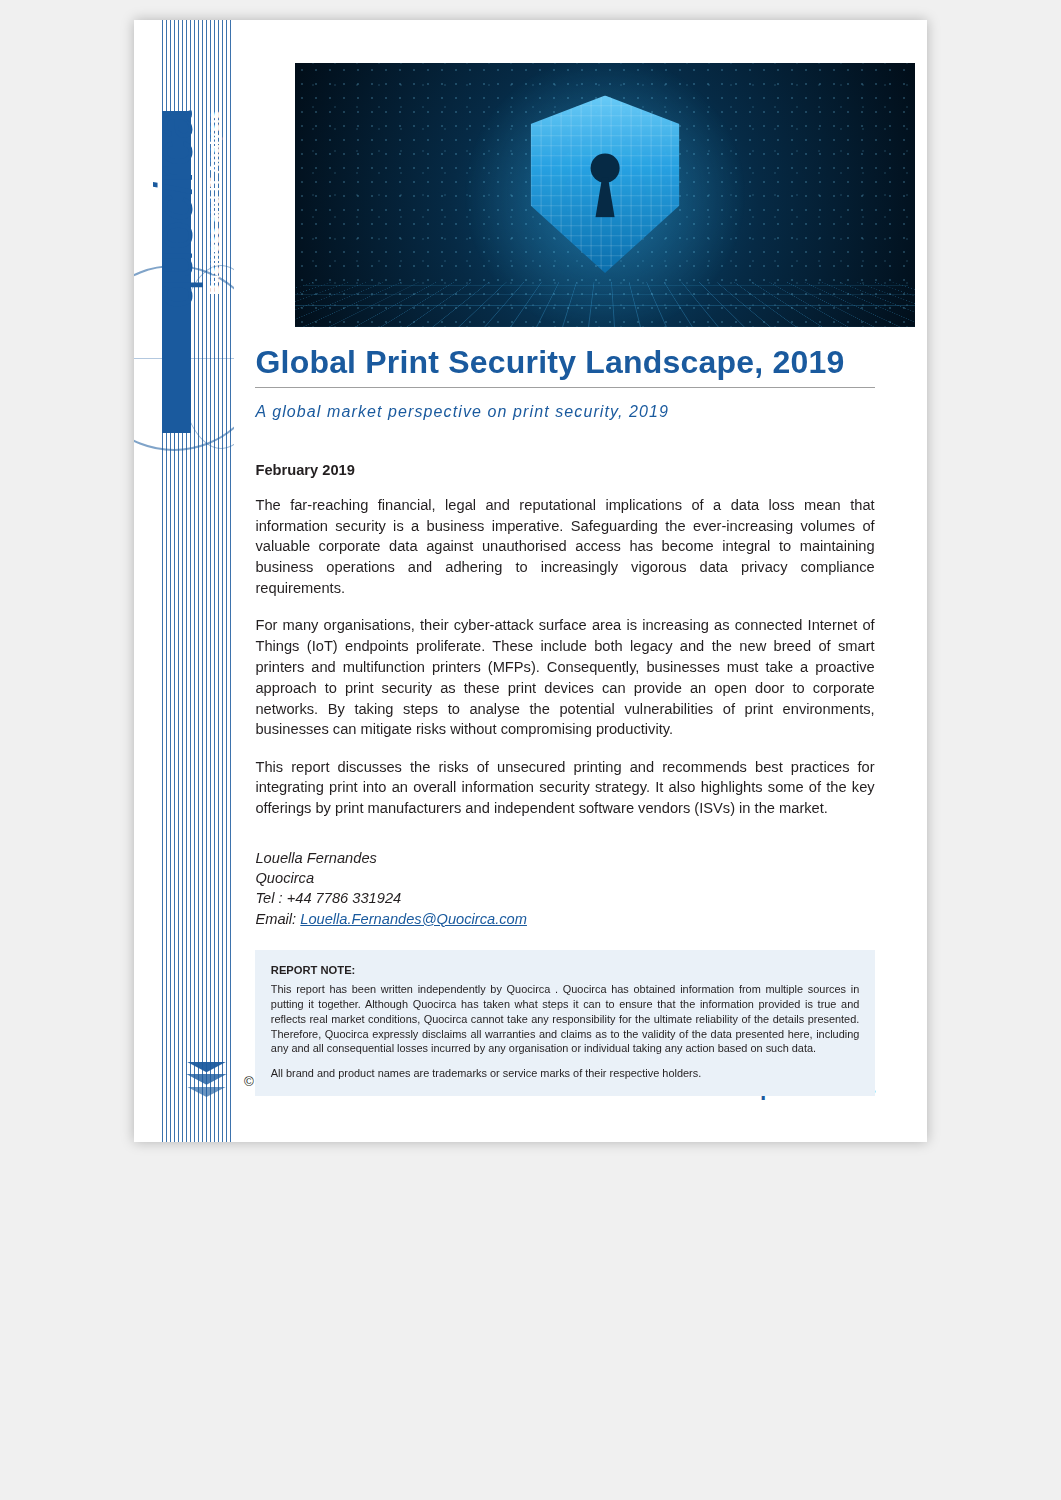quocirca
Business and IT Analysis
Global Print Security Landscape, 2019
A global market perspective on print security, 2019
February 2019
The far-reaching financial, legal and reputational implications of a data loss mean that information security is a business imperative. Safeguarding the ever-increasing volumes of valuable corporate data against unauthorised access has become integral to maintaining business operations and adhering to increasingly vigorous data privacy compliance requirements.
For many organisations, their cyber-attack surface area is increasing as connected Internet of Things (IoT) endpoints proliferate. These include both legacy and the new breed of smart printers and multifunction printers (MFPs). Consequently, businesses must take a proactive approach to print security as these print devices can provide an open door to corporate networks. By taking steps to analyse the potential vulnerabilities of print environments, businesses can mitigate risks without compromising productivity.
This report discusses the risks of unsecured printing and recommends best practices for integrating print into an overall information security strategy. It also highlights some of the key offerings by print manufacturers and independent software vendors (ISVs) in the market.
Louella Fernandes
Quocirca
Tel : +44 7786 331924
Email: Louella.Fernandes@Quocirca.com
REPORT NOTE:
This report has been written independently by Quocirca . Quocirca has obtained information from multiple sources in putting it together. Although Quocirca has taken what steps it can to ensure that the information provided is true and reflects real market conditions, Quocirca cannot take any responsibility for the ultimate reliability of the details presented. Therefore, Quocirca expressly disclaims all warranties and claims as to the validity of the data presented here, including any and all consequential losses incurred by any organisation or individual taking any action based on such data.
All brand and product names are trademarks or service marks of their respective holders.
© Quocirca 2019
- 1 -
quocirca